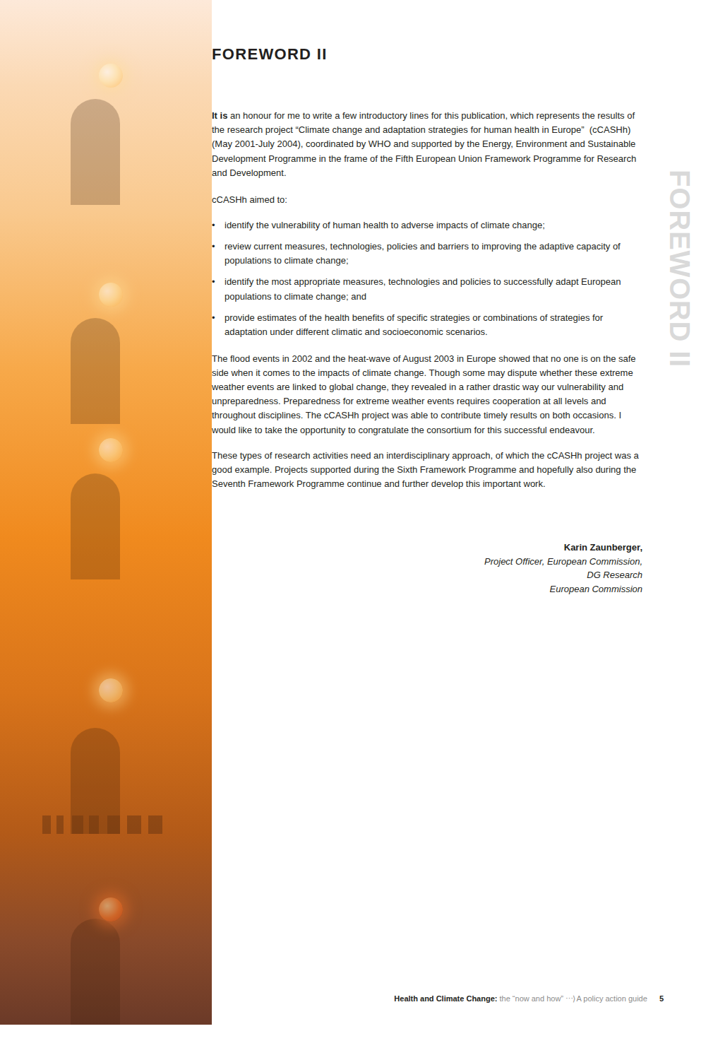FOREWORD II
FOREWORD II
It is an honour for me to write a few introductory lines for this publication, which represents the results of the research project “Climate change and adaptation strategies for human health in Europe” (cCASHh) (May 2001-July 2004), coordinated by WHO and supported by the Energy, Environment and Sustainable Development Programme in the frame of the Fifth European Union Framework Programme for Research and Development.
cCASHh aimed to:
identify the vulnerability of human health to adverse impacts of climate change;
review current measures, technologies, policies and barriers to improving the adaptive capacity of populations to climate change;
identify the most appropriate measures, technologies and policies to successfully adapt European populations to climate change; and
provide estimates of the health benefits of specific strategies or combinations of strategies for adaptation under different climatic and socioeconomic scenarios.
The flood events in 2002 and the heat-wave of August 2003 in Europe showed that no one is on the safe side when it comes to the impacts of climate change. Though some may dispute whether these extreme weather events are linked to global change, they revealed in a rather drastic way our vulnerability and unpreparedness. Preparedness for extreme weather events requires cooperation at all levels and throughout disciplines. The cCASHh project was able to contribute timely results on both occasions. I would like to take the opportunity to congratulate the consortium for this successful endeavour.
These types of research activities need an interdisciplinary approach, of which the cCASHh project was a good example. Projects supported during the Sixth Framework Programme and hopefully also during the Seventh Framework Programme continue and further develop this important work.
Karin Zaunberger,
Project Officer, European Commission,
DG Research
European Commission
Health and Climate Change: the “now and how” ⋯⟩ A policy action guide 5